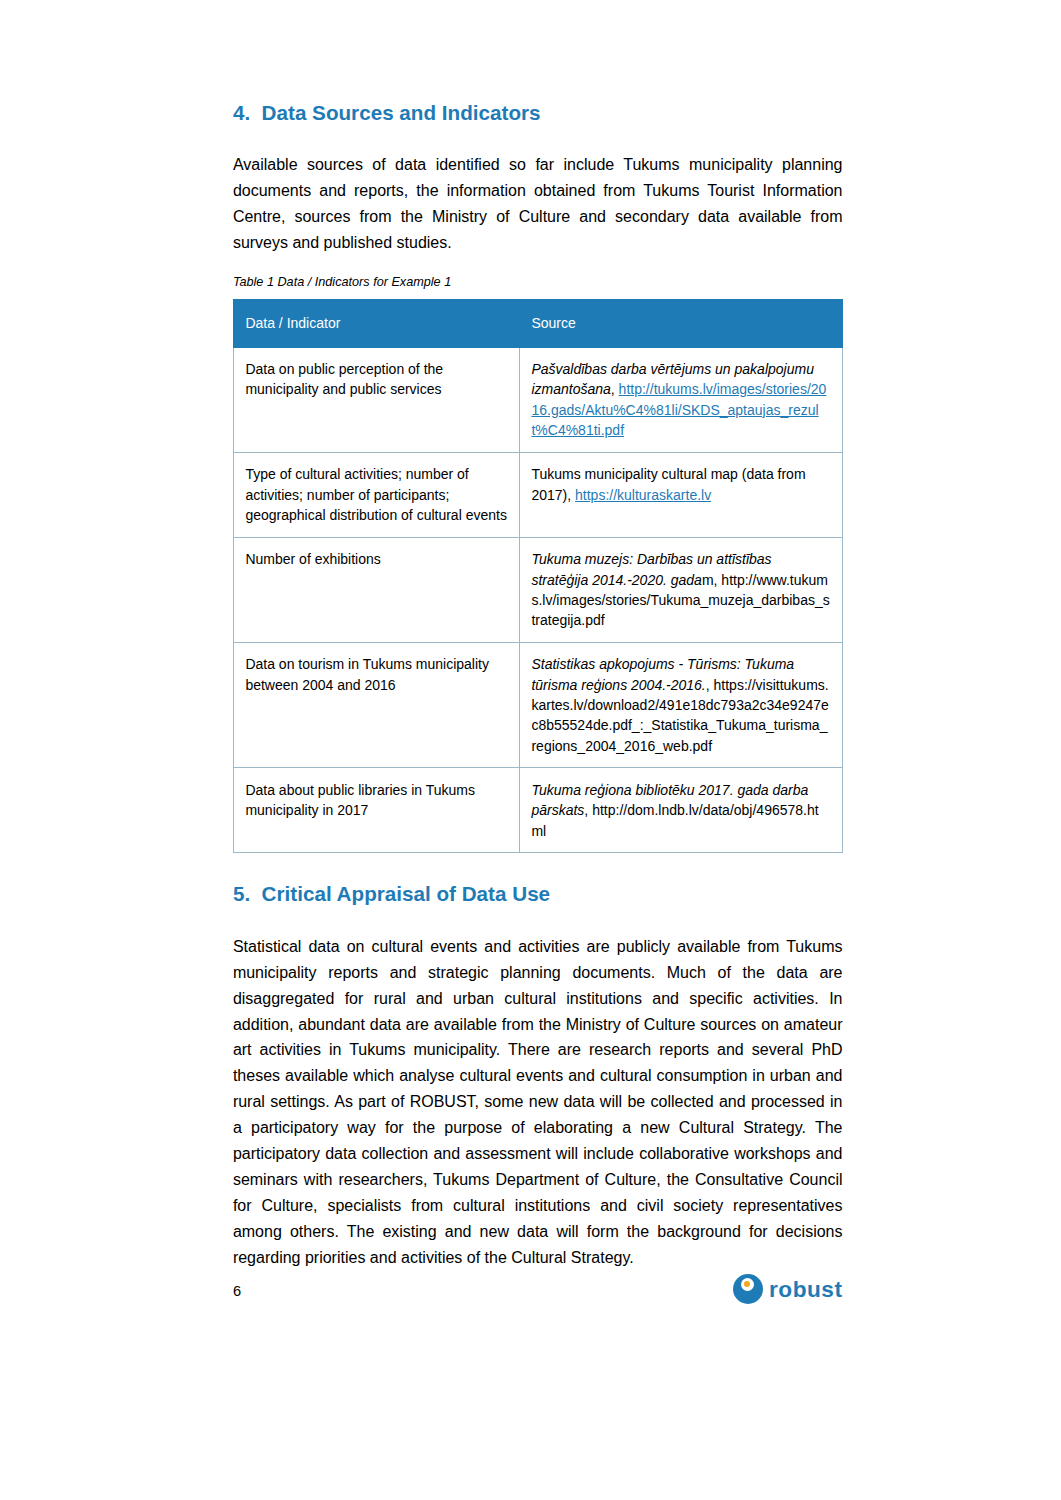4. Data Sources and Indicators
Available sources of data identified so far include Tukums municipality planning documents and reports, the information obtained from Tukums Tourist Information Centre, sources from the Ministry of Culture and secondary data available from surveys and published studies.
Table 1 Data / Indicators for Example 1
| Data / Indicator | Source |
| --- | --- |
| Data on public perception of the municipality and public services | Pašvaldības darba vērtējums un pakalpojumu izmantošana , http://tukums.lv/images/stories/2016.gads/Aktu%C4%81li/SKDS_aptaujas_rezult%C4%81ti.pdf |
| Type of cultural activities; number of activities; number of participants; geographical distribution of cultural events | Tukums municipality cultural map (data from 2017), https://kulturaskarte.lv |
| Number of exhibitions | Tukuma muzejs: Darbības un attīstības stratēģija 2014.-2020. gada m, http://www.tukums.lv/images/stories/Tukuma_muzeja_darbibas_strategija.pdf |
| Data on tourism in Tukums municipality between 2004 and 2016 | Statistikas apkopojums - Tūrisms: Tukuma tūrisma reģions 2004.-2016. , https://visittukums.kartes.lv/download2/491e18dc793a2c34e9247ec8b55524de.pdf_:_Statistika_Tukuma_turisma_regions_2004_2016_web.pdf |
| Data about public libraries in Tukums municipality in 2017 | Tukuma reģiona bibliotēku 2017. gada darba pārskats , http://dom.lndb.lv/data/obj/496578.html |
5. Critical Appraisal of Data Use
Statistical data on cultural events and activities are publicly available from Tukums municipality reports and strategic planning documents. Much of the data are disaggregated for rural and urban cultural institutions and specific activities. In addition, abundant data are available from the Ministry of Culture sources on amateur art activities in Tukums municipality. There are research reports and several PhD theses available which analyse cultural events and cultural consumption in urban and rural settings. As part of ROBUST, some new data will be collected and processed in a participatory way for the purpose of elaborating a new Cultural Strategy. The participatory data collection and assessment will include collaborative workshops and seminars with researchers, Tukums Department of Culture, the Consultative Council for Culture, specialists from cultural institutions and civil society representatives among others. The existing and new data will form the background for decisions regarding priorities and activities of the Cultural Strategy.
6
robust